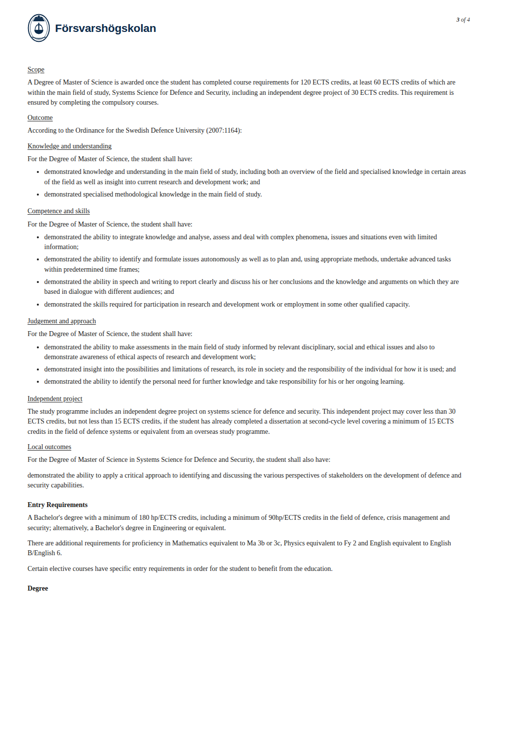3 of 4
Försvarshögskolan
Scope
A Degree of Master of Science is awarded once the student has completed course requirements for 120 ECTS credits, at least 60 ECTS credits of which are within the main field of study, Systems Science for Defence and Security, including an independent degree project of 30 ECTS credits. This requirement is ensured by completing the compulsory courses.
Outcome
According to the Ordinance for the Swedish Defence University (2007:1164):
Knowledge and understanding
For the Degree of Master of Science, the student shall have:
demonstrated knowledge and understanding in the main field of study, including both an overview of the field and specialised knowledge in certain areas of the field as well as insight into current research and development work; and
demonstrated specialised methodological knowledge in the main field of study.
Competence and skills
For the Degree of Master of Science, the student shall have:
demonstrated the ability to integrate knowledge and analyse, assess and deal with complex phenomena, issues and situations even with limited information;
demonstrated the ability to identify and formulate issues autonomously as well as to plan and, using appropriate methods, undertake advanced tasks within predetermined time frames;
demonstrated the ability in speech and writing to report clearly and discuss his or her conclusions and the knowledge and arguments on which they are based in dialogue with different audiences; and
demonstrated the skills required for participation in research and development work or employment in some other qualified capacity.
Judgement and approach
For the Degree of Master of Science, the student shall have:
demonstrated the ability to make assessments in the main field of study informed by relevant disciplinary, social and ethical issues and also to demonstrate awareness of ethical aspects of research and development work;
demonstrated insight into the possibilities and limitations of research, its role in society and the responsibility of the individual for how it is used; and
demonstrated the ability to identify the personal need for further knowledge and take responsibility for his or her ongoing learning.
Independent project
The study programme includes an independent degree project on systems science for defence and security. This independent project may cover less than 30 ECTS credits, but not less than 15 ECTS credits, if the student has already completed a dissertation at second-cycle level covering a minimum of 15 ECTS credits in the field of defence systems or equivalent from an overseas study programme.
Local outcomes
For the Degree of Master of Science in Systems Science for Defence and Security, the student shall also have:
demonstrated the ability to apply a critical approach to identifying and discussing the various perspectives of stakeholders on the development of defence and security capabilities.
Entry Requirements
A Bachelor's degree with a minimum of 180 hp/ECTS credits, including a minimum of 90hp/ECTS credits in the field of defence, crisis management and security; alternatively, a Bachelor's degree in Engineering or equivalent.
There are additional requirements for proficiency in Mathematics equivalent to Ma 3b or 3c, Physics equivalent to Fy 2 and English equivalent to English B/English 6.
Certain elective courses have specific entry requirements in order for the student to benefit from the education.
Degree